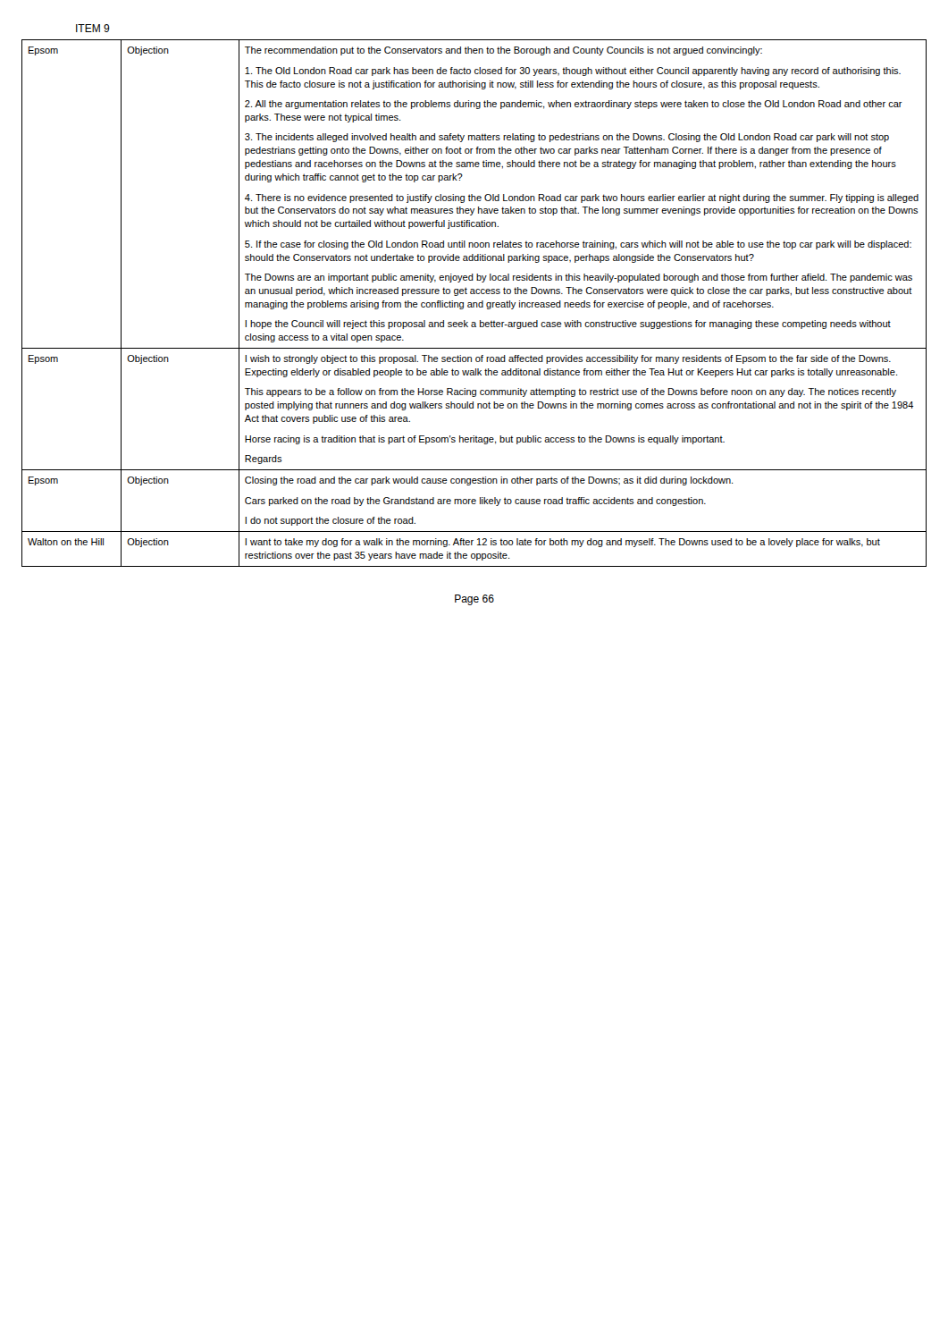ITEM 9
| Epsom | Objection | The recommendation put to the Conservators and then to the Borough and County Councils is not argued convincingly: 1. The Old London Road car park has been de facto closed for 30 years, though without either Council apparently having any record of authorising this. This de facto closure is not a justification for authorising it now, still less for extending the hours of closure, as this proposal requests. 2. All the argumentation relates to the problems during the pandemic, when extraordinary steps were taken to close the Old London Road and other car parks. These were not typical times. 3. The incidents alleged involved health and safety matters relating to pedestrians on the Downs. Closing the Old London Road car park will not stop pedestrians getting onto the Downs, either on foot or from the other two car parks near Tattenham Corner. If there is a danger from the presence of pedestians and racehorses on the Downs at the same time, should there not be a strategy for managing that problem, rather than extending the hours during which traffic cannot get to the top car park? 4. There is no evidence presented to justify closing the Old London Road car park two hours earlier earlier at night during the summer. Fly tipping is alleged but the Conservators do not say what measures they have taken to stop that. The long summer evenings provide opportunities for recreation on the Downs which should not be curtailed without powerful justification. 5. If the case for closing the Old London Road until noon relates to racehorse training, cars which will not be able to use the top car park will be displaced: should the Conservators not undertake to provide additional parking space, perhaps alongside the Conservators hut? The Downs are an important public amenity, enjoyed by local residents in this heavily-populated borough and those from further afield. The pandemic was an unusual period, which increased pressure to get access to the Downs. The Conservators were quick to close the car parks, but less constructive about managing the problems arising from the conflicting and greatly increased needs for exercise of people, and of racehorses. I hope the Council will reject this proposal and seek a better-argued case with constructive suggestions for managing these competing needs without closing access to a vital open space. |
| Epsom | Objection | I wish to strongly object to this proposal. The section of road affected provides accessibility for many residents of Epsom to the far side of the Downs. Expecting elderly or disabled people to be able to walk the additonal distance from either the Tea Hut or Keepers Hut car parks is totally unreasonable. This appears to be a follow on from the Horse Racing community attempting to restrict use of the Downs before noon on any day. The notices recently posted implying that runners and dog walkers should not be on the Downs in the morning comes across as confrontational and not in the spirit of the 1984 Act that covers public use of this area. Horse racing is a tradition that is part of Epsom's heritage, but public access to the Downs is equally important. Regards |
| Epsom | Objection | Closing the road and the car park would cause congestion in other parts of the Downs; as it did during lockdown. Cars parked on the road by the Grandstand are more likely to cause road traffic accidents and congestion. I do not support the closure of the road. |
| Walton on the Hill | Objection | I want to take my dog for a walk in the morning. After 12 is too late for both my dog and myself. The Downs used to be a lovely place for walks, but restrictions over the past 35 years have made it the opposite. |
Page 66